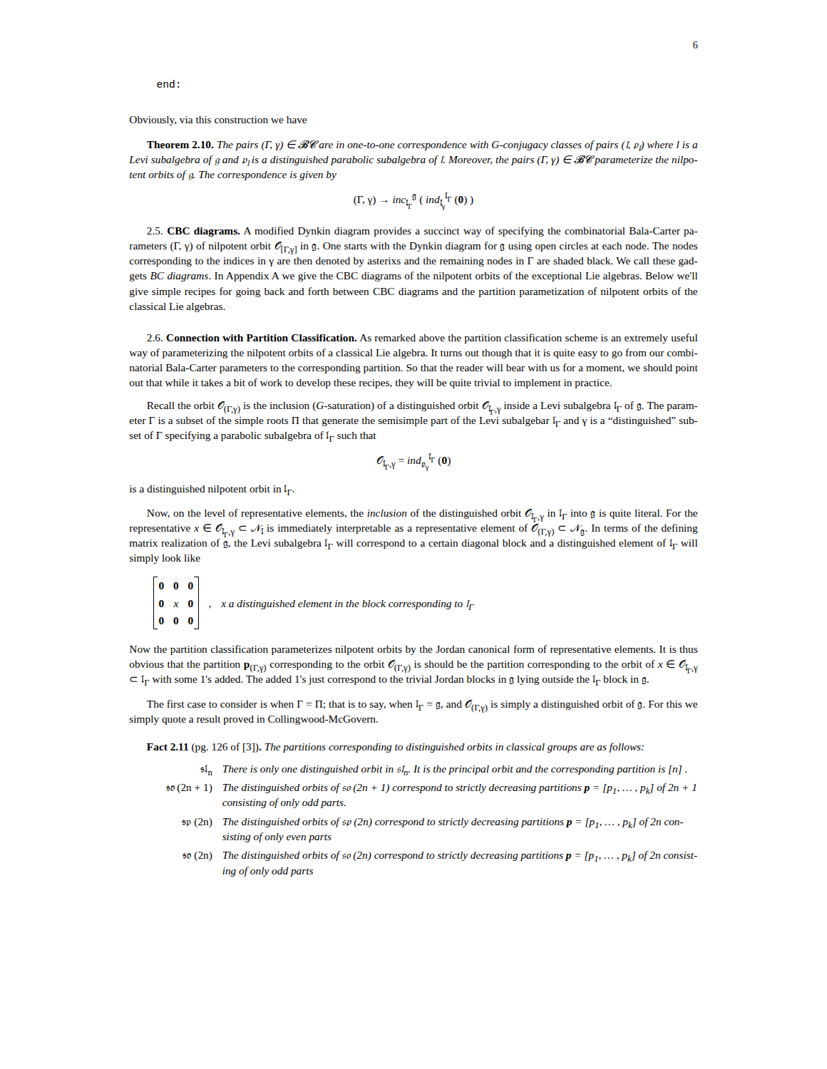6
end:
Obviously, via this construction we have
Theorem 2.10. The pairs (Γ, γ) ∈ 𝓑𝓒 are in one-to-one correspondence with G-conjugacy classes of pairs (𝔩, 𝔭𝔩) where l is a Levi subalgebra of 𝔤 and 𝔭𝔩 is a distinguished parabolic subalgebra of 𝔩. Moreover, the pairs (Γ, γ) ∈ 𝓑𝓒 parameterize the nilpotent orbits of 𝔤. The correspondence is given by
(Γ, γ) → inc𝔩Γ𝔤 ( ind𝔩γ𝔩Γ (0) )
2.5. CBC diagrams. A modified Dynkin diagram provides a succinct way of specifying the combinatorial Bala-Carter parameters (Γ, γ) of nilpotent orbit 𝒪[Γ,γ] in 𝔤. One starts with the Dynkin diagram for 𝔤 using open circles at each node. The nodes corresponding to the indices in γ are then denoted by asterixs and the remaining nodes in Γ are shaded black. We call these gadgets BC diagrams. In Appendix A we give the CBC diagrams of the nilpotent orbits of the exceptional Lie algebras. Below we'll give simple recipes for going back and forth between CBC diagrams and the partition parametization of nilpotent orbits of the classical Lie algebras.
2.6. Connection with Partition Classification. As remarked above the partition classification scheme is an extremely useful way of parameterizing the nilpotent orbits of a classical Lie algebra. It turns out though that it is quite easy to go from our combinatorial Bala-Carter parameters to the corresponding partition. So that the reader will bear with us for a moment, we should point out that while it takes a bit of work to develop these recipes, they will be quite trivial to implement in practice.
Recall the orbit 𝒪(Γ,γ) is the inclusion (G-saturation) of a distinguished orbit 𝒪𝔩Γ,γ inside a Levi subalgebra 𝔩Γ of 𝔤. The parameter Γ is a subset of the simple roots Π that generate the semisimple part of the Levi subalgebar 𝔩Γ and γ is a “distinguished” subset of Γ specifying a parabolic subalgebra of 𝔩Γ such that
𝒪𝔩Γ,γ = ind𝔭γ𝔩Γ (0)
is a distinguished nilpotent orbit in 𝔩Γ.
Now, on the level of representative elements, the inclusion of the distinguished orbit 𝒪𝔩Γ,γ in 𝔩Γ into 𝔤 is quite literal. For the representative x ∈ 𝒪𝔩Γ,γ ⊂ 𝒩𝔩 is immediately interpretable as a representative element of 𝒪(Γ,γ) ⊂ 𝒩𝔤. In terms of the defining matrix realization of 𝔤, the Levi subalgebra 𝔩Γ will correspond to a certain diagonal block and a distinguished element of 𝔩Γ will simply look like
| 0 | 0 | 0 |
| 0 | x | 0 |
| 0 | 0 | 0 |
, x a distinguished element in the block corresponding to 𝔩Γ
Now the partition classification parameterizes nilpotent orbits by the Jordan canonical form of representative elements. It is thus obvious that the partition p(Γ,γ) corresponding to the orbit 𝒪(Γ,γ) is should be the partition corresponding to the orbit of x ∈ 𝒪𝔩Γ,γ ⊂ 𝔩Γ with some 1's added. The added 1's just correspond to the trivial Jordan blocks in 𝔤 lying outside the 𝔩Γ block in 𝔤.
The first case to consider is when Γ = Π; that is to say, when 𝔩Γ = 𝔤, and 𝒪(Γ,γ) is simply a distinguished orbit of 𝔤. For this we simply quote a result proved in Collingwood-McGovern.
Fact 2.11 (pg. 126 of [3]). The partitions corresponding to distinguished orbits in classical groups are as follows:
𝔰𝔩n
There is only one distinguished orbit in 𝔰𝔩n. It is the principal orbit and the corresponding partition is [n] .
𝔰𝔬 (2n + 1)
The distinguished orbits of 𝔰𝔬 (2n + 1) correspond to strictly decreasing partitions p = [p1, … , pk] of 2n + 1 consisting of only odd parts.
𝔰𝔭 (2n)
The distinguished orbits of 𝔰𝔭 (2n) correspond to strictly decreasing partitions p = [p1, … , pk] of 2n consisting of only even parts
𝔰𝔬 (2n)
The distinguished orbits of 𝔰𝔬 (2n) correspond to strictly decreasing partitions p = [p1, … , pk] of 2n consisting of only odd parts